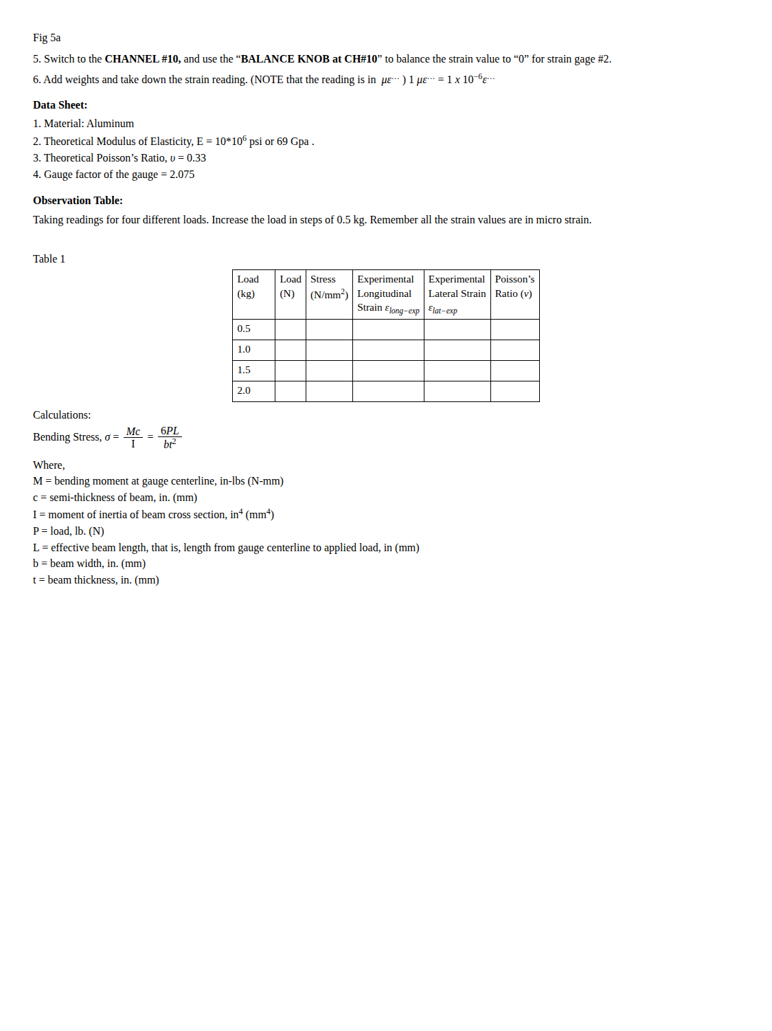Fig 5a
5. Switch to the CHANNEL #10, and use the “BALANCE KNOB at CH#10” to balance the strain value to “0” for strain gage #2.
6. Add weights and take down the strain reading. (NOTE that the reading is in με… ) 1 με… = 1 x 10−6ε…
Data Sheet:
1. Material: Aluminum
2. Theoretical Modulus of Elasticity, E = 10*106 psi or 69 Gpa .
3. Theoretical Poisson’s Ratio, υ = 0.33
4. Gauge factor of the gauge = 2.075
Observation Table:
Taking readings for four different loads. Increase the load in steps of 0.5 kg. Remember all the strain values are in micro strain.
Table 1
| Load (kg) | Load (N) | Stress (N/mm 2 ) | Experimental Longitudinal Strain ε long−exp | Experimental Lateral Strain ε lat−exp | Poisson’s Ratio ( ν ) |
| --- | --- | --- | --- | --- | --- |
| 0.5 | | | | | |
| 1.0 | | | | | |
| 1.5 | | | | | |
| 2.0 | | | | | |
Calculations:
Bending Stress, σ = Mc I = 6PL bt2
Where,
M = bending moment at gauge centerline, in-lbs (N-mm)
c = semi-thickness of beam, in. (mm)
I = moment of inertia of beam cross section, in4 (mm4)
P = load, lb. (N)
L = effective beam length, that is, length from gauge centerline to applied load, in (mm)
b = beam width, in. (mm)
t = beam thickness, in. (mm)